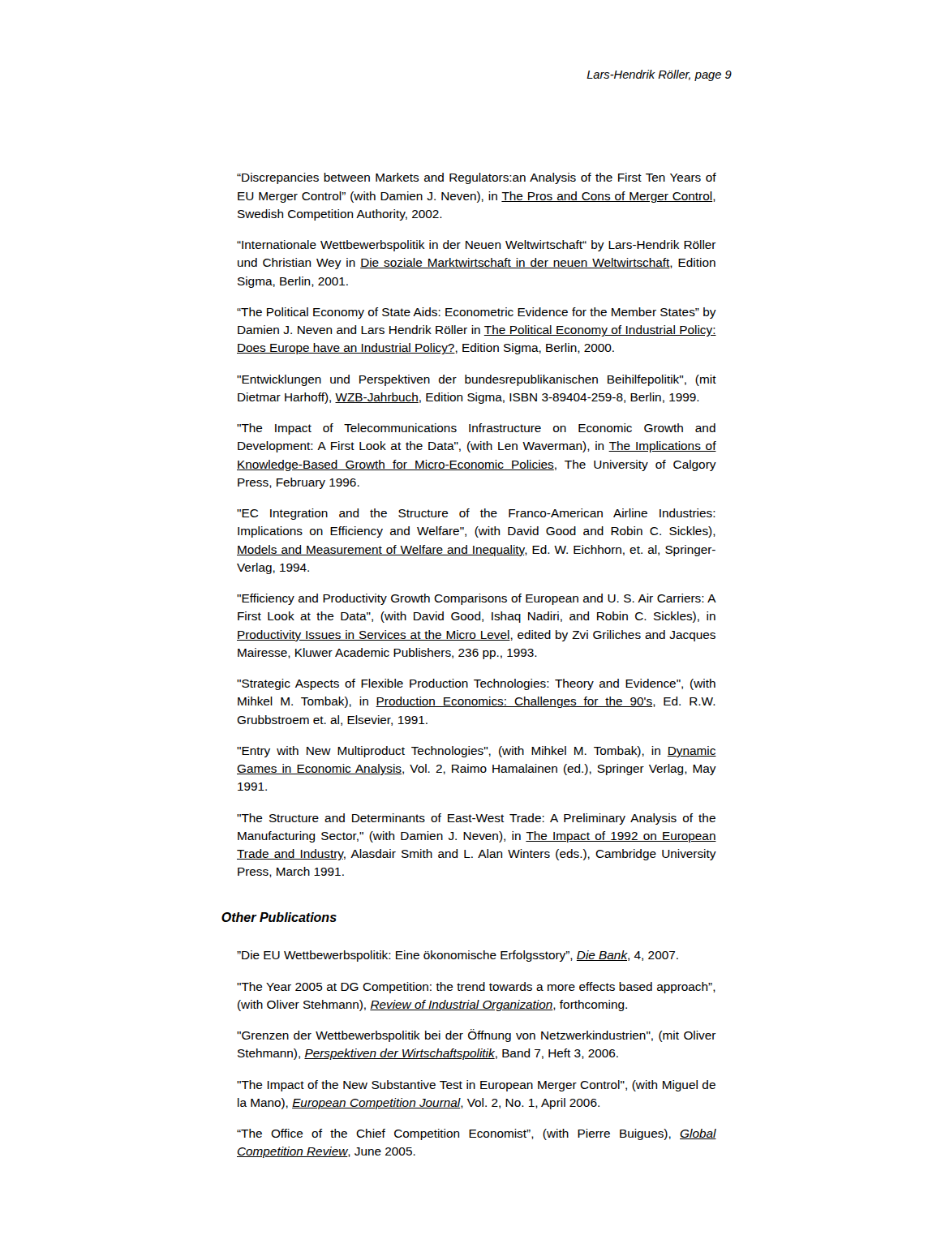Lars-Hendrik Röller, page 9
“Discrepancies between Markets and Regulators:an Analysis of the First Ten Years of EU Merger Control” (with Damien J. Neven), in The Pros and Cons of Merger Control, Swedish Competition Authority, 2002.
“Internationale Wettbewerbspolitik in der Neuen Weltwirtschaft“ by Lars-Hendrik Röller und Christian Wey in Die soziale Marktwirtschaft in der neuen Weltwirtschaft, Edition Sigma, Berlin, 2001.
“The Political Economy of State Aids: Econometric Evidence for the Member States” by Damien J. Neven and Lars Hendrik Röller in The Political Economy of Industrial Policy: Does Europe have an Industrial Policy?, Edition Sigma, Berlin, 2000.
"Entwicklungen und Perspektiven der bundesrepublikanischen Beihilfepolitik", (mit Dietmar Harhoff), WZB-Jahrbuch, Edition Sigma, ISBN 3-89404-259-8, Berlin, 1999.
"The Impact of Telecommunications Infrastructure on Economic Growth and Development: A First Look at the Data", (with Len Waverman), in The Implications of Knowledge-Based Growth for Micro-Economic Policies, The University of Calgory Press, February 1996.
"EC Integration and the Structure of the Franco-American Airline Industries: Implications on Efficiency and Welfare", (with David Good and Robin C. Sickles), Models and Measurement of Welfare and Inequality, Ed. W. Eichhorn, et. al, Springer-Verlag, 1994.
"Efficiency and Productivity Growth Comparisons of European and U. S. Air Carriers: A First Look at the Data", (with David Good, Ishaq Nadiri, and Robin C. Sickles), in Productivity Issues in Services at the Micro Level, edited by Zvi Griliches and Jacques Mairesse, Kluwer Academic Publishers, 236 pp., 1993.
"Strategic Aspects of Flexible Production Technologies: Theory and Evidence", (with Mihkel M. Tombak), in Production Economics: Challenges for the 90's, Ed. R.W. Grubbstroem et. al, Elsevier, 1991.
"Entry with New Multiproduct Technologies", (with Mihkel M. Tombak), in Dynamic Games in Economic Analysis, Vol. 2, Raimo Hamalainen (ed.), Springer Verlag, May 1991.
"The Structure and Determinants of East-West Trade: A Preliminary Analysis of the Manufacturing Sector," (with Damien J. Neven), in The Impact of 1992 on European Trade and Industry, Alasdair Smith and L. Alan Winters (eds.), Cambridge University Press, March 1991.
Other Publications
”Die EU Wettbewerbspolitik: Eine ökonomische Erfolgsstory”, Die Bank, 4, 2007.
"The Year 2005 at DG Competition: the trend towards a more effects based approach”, (with Oliver Stehmann), Review of Industrial Organization, forthcoming.
"Grenzen der Wettbewerbspolitik bei der Öffnung von Netzwerkindustrien", (mit Oliver Stehmann), Perspektiven der Wirtschaftspolitik, Band 7, Heft 3, 2006.
"The Impact of the New Substantive Test in European Merger Control", (with Miguel de la Mano), European Competition Journal, Vol. 2, No. 1, April 2006.
“The Office of the Chief Competition Economist”, (with Pierre Buigues), Global Competition Review, June 2005.